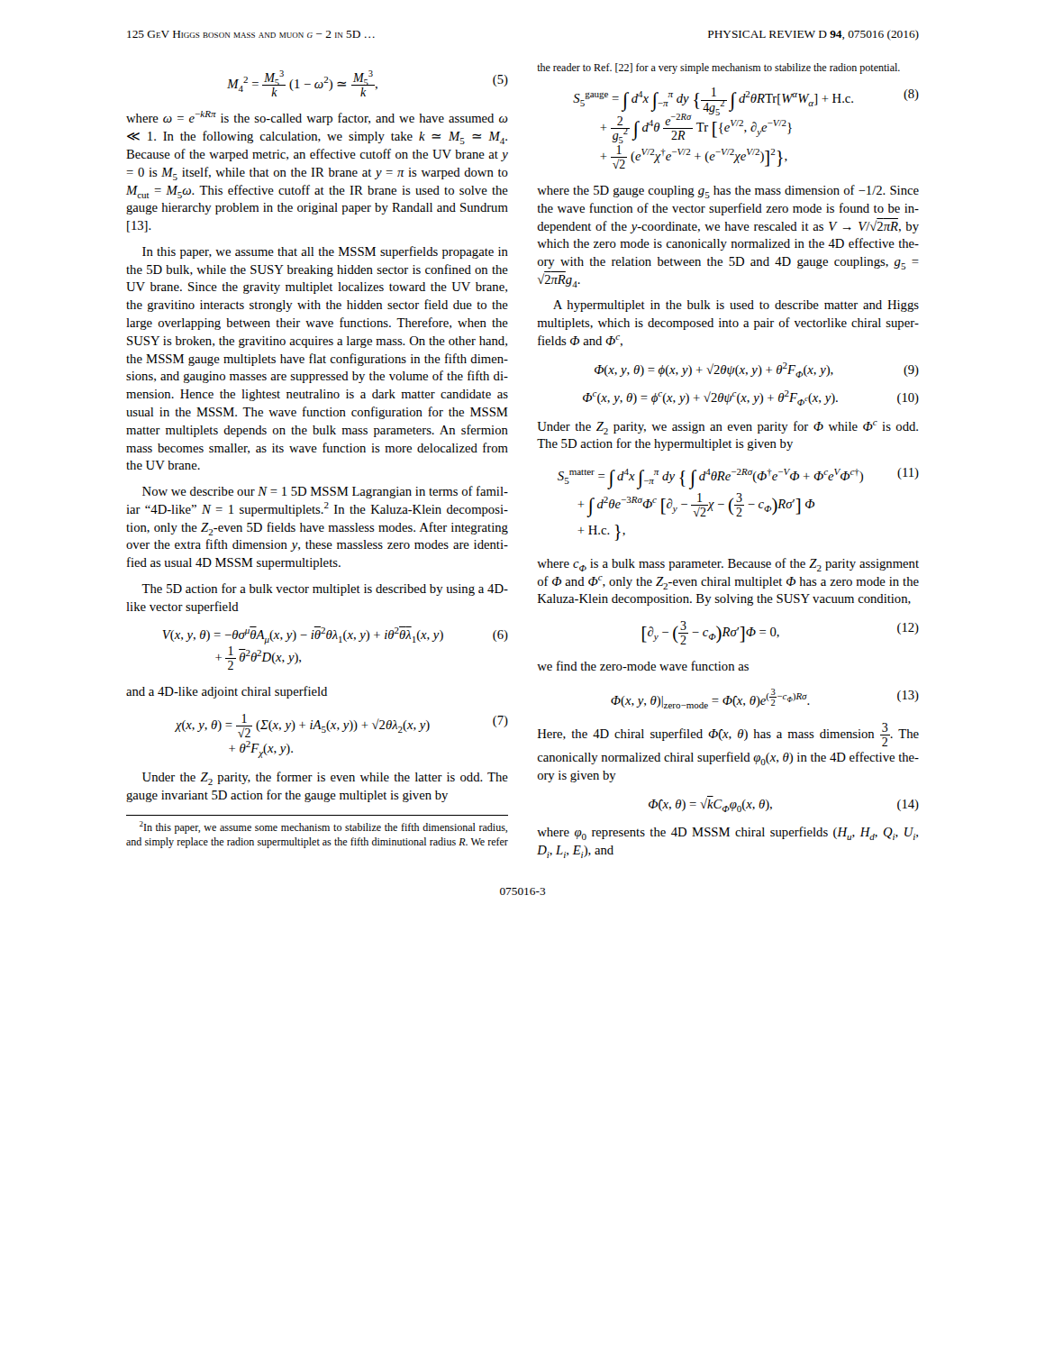125 GeV Higgs boson mass and muon g − 2 in 5D …
PHYSICAL REVIEW D 94, 075016 (2016)
(5) M42 = M53 k (1 − ω2) ≃ M53 k,
where ω = e−kRπ is the so-called warp factor, and we have assumed ω ≪ 1. In the following calculation, we simply take k ≃ M5 ≃ M4. Because of the warped metric, an effective cutoff on the UV brane at y = 0 is M5 itself, while that on the IR brane at y = π is warped down to Mcut = M5ω. This effective cutoff at the IR brane is used to solve the gauge hierarchy problem in the original paper by Randall and Sundrum [13].
In this paper, we assume that all the MSSM superfields propagate in the 5D bulk, while the SUSY breaking hidden sector is confined on the UV brane. Since the gravity multiplet localizes toward the UV brane, the gravitino interacts strongly with the hidden sector field due to the large overlapping between their wave functions. Therefore, when the SUSY is broken, the gravitino acquires a large mass. On the other hand, the MSSM gauge multiplets have flat configurations in the fifth dimensions, and gaugino masses are suppressed by the volume of the fifth dimension. Hence the lightest neutralino is a dark matter candidate as usual in the MSSM. The wave function configuration for the MSSM matter multiplets depends on the bulk mass parameters. An sfermion mass becomes smaller, as its wave function is more delocalized from the UV brane.
Now we describe our N = 1 5D MSSM Lagrangian in terms of familiar “4D-like” N = 1 supermultiplets.2 In the Kaluza-Klein decomposition, only the Z2-even 5D fields have massless modes. After integrating over the extra fifth dimension y, these massless zero modes are identified as usual 4D MSSM supermultiplets.
The 5D action for a bulk vector multiplet is described by using a 4D-like vector superfield
(6) V(x, y, θ) = −θσμθAμ(x, y) − iθ2θλ1(x, y) + iθ2θλ1(x, y)
+ 12 θ2θ2D(x, y),
and a 4D-like adjoint chiral superfield
(7) χ(x, y, θ) = 1√2 (Σ(x, y) + iA5(x, y)) + √2θλ2(x, y)
+ θ2Fχ(x, y).
Under the Z2 parity, the former is even while the latter is odd. The gauge invariant 5D action for the gauge multiplet is given by
2In this paper, we assume some mechanism to stabilize the fifth dimensional radius, and simply replace the radion supermultiplet as the fifth diminutional radius R. We refer the reader to Ref. [22] for a very simple mechanism to stabilize the radion potential.
(8) S5gauge = ∫ d4x ∫−ππ dy {14g52 ∫ d2θRTr[WαWα] + H.c.
+ 2 g52 ∫ d4θ e−2Rσ 2R Tr [{eV/2, ∂ye−V/2}
+ 1√2 (eV/2χ†e−V/2 + (e−V/2χeV/2)]2},
where the 5D gauge coupling g5 has the mass dimension of −1/2. Since the wave function of the vector superfield zero mode is found to be independent of the y-coordinate, we have rescaled it as V → V/√2πR, by which the zero mode is canonically normalized in the 4D effective theory with the relation between the 5D and 4D gauge couplings, g5 = √2πR g4.
A hypermultiplet in the bulk is used to describe matter and Higgs multiplets, which is decomposed into a pair of vectorlike chiral superfields Φ and Φc,
(9) Φ(x, y, θ) = ϕ(x, y) + √2θψ(x, y) + θ2FΦ(x, y),
(10) Φc(x, y, θ) = ϕc(x, y) + √2θψc(x, y) + θ2FΦc(x, y).
Under the Z2 parity, we assign an even parity for Φ while Φc is odd. The 5D action for the hypermultiplet is given by
(11) S5matter = ∫ d4x ∫−ππ dy { ∫ d4θRe−2Rσ(Φ†e−VΦ + ΦceVΦc†)
+ ∫ d2θe−3RσΦc [∂y − 1√2 χ − (32 − cΦ) Rσ′] Φ
+ H.c. },
where cΦ is a bulk mass parameter. Because of the Z2 parity assignment of Φ and Φc, only the Z2-even chiral multiplet Φ has a zero mode in the Kaluza-Klein decomposition. By solving the SUSY vacuum condition,
(12) [∂y − (32 − cΦ) Rσ′] Φ = 0,
we find the zero-mode wave function as
(13) Φ(x, y, θ)|zero−mode = Φ̂(x, θ)e(32−cΦ)Rσ.
Here, the 4D chiral superfiled Φ̂(x, θ) has a mass dimension 32. The canonically normalized chiral superfield φ0(x, θ) in the 4D effective theory is given by
(14) Φ̂(x, θ) = √kCΦφ0(x, θ),
where φ0 represents the 4D MSSM chiral superfields (Hu, Hd, Qi, Ui, Di, Li, Ei), and
075016-3